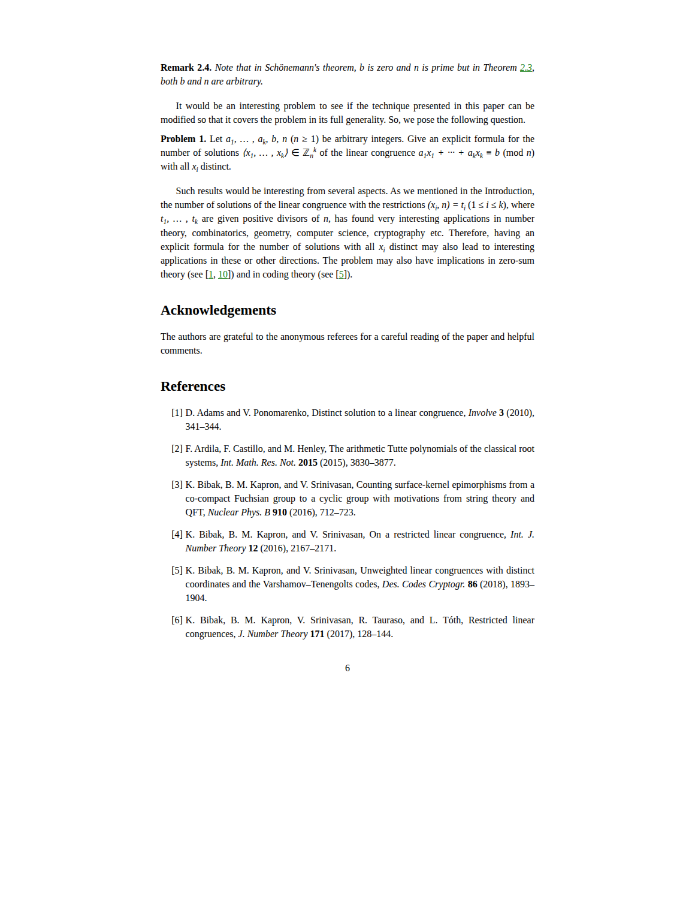Remark 2.4. Note that in Schönemann's theorem, b is zero and n is prime but in Theorem 2.3, both b and n are arbitrary.
It would be an interesting problem to see if the technique presented in this paper can be modified so that it covers the problem in its full generality. So, we pose the following question.
Problem 1. Let a1, … , ak, b, n (n ≥ 1) be arbitrary integers. Give an explicit formula for the number of solutions ⟨x1, … , xk⟩ ∈ ℤnk of the linear congruence a1x1 + ··· + akxk ≡ b (mod n) with all xi distinct.
Such results would be interesting from several aspects. As we mentioned in the Introduction, the number of solutions of the linear congruence with the restrictions (xi, n) = ti (1 ≤ i ≤ k), where t1, … , tk are given positive divisors of n, has found very interesting applications in number theory, combinatorics, geometry, computer science, cryptography etc. Therefore, having an explicit formula for the number of solutions with all xi distinct may also lead to interesting applications in these or other directions. The problem may also have implications in zero-sum theory (see [1, 10]) and in coding theory (see [5]).
Acknowledgements
The authors are grateful to the anonymous referees for a careful reading of the paper and helpful comments.
References
[1] D. Adams and V. Ponomarenko, Distinct solution to a linear congruence, Involve 3 (2010), 341–344.
[2] F. Ardila, F. Castillo, and M. Henley, The arithmetic Tutte polynomials of the classical root systems, Int. Math. Res. Not. 2015 (2015), 3830–3877.
[3] K. Bibak, B. M. Kapron, and V. Srinivasan, Counting surface-kernel epimorphisms from a co-compact Fuchsian group to a cyclic group with motivations from string theory and QFT, Nuclear Phys. B 910 (2016), 712–723.
[4] K. Bibak, B. M. Kapron, and V. Srinivasan, On a restricted linear congruence, Int. J. Number Theory 12 (2016), 2167–2171.
[5] K. Bibak, B. M. Kapron, and V. Srinivasan, Unweighted linear congruences with distinct coordinates and the Varshamov–Tenengolts codes, Des. Codes Cryptogr. 86 (2018), 1893–1904.
[6] K. Bibak, B. M. Kapron, V. Srinivasan, R. Tauraso, and L. Tóth, Restricted linear congruences, J. Number Theory 171 (2017), 128–144.
6